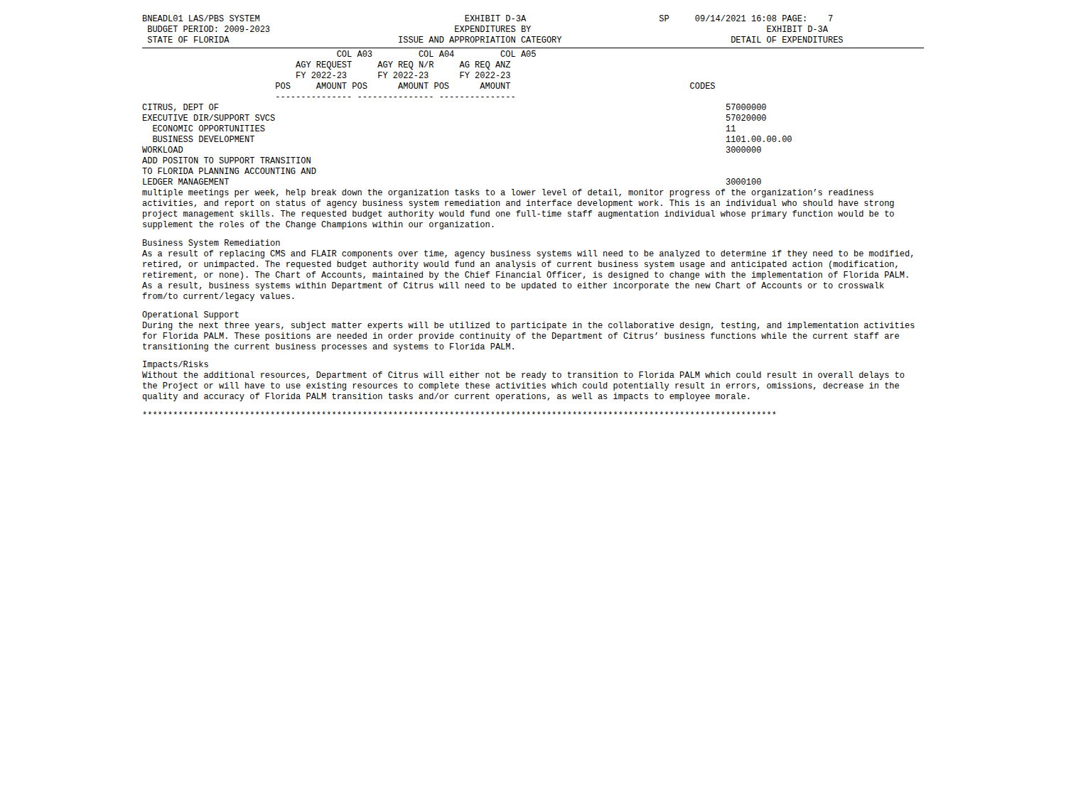BNEADL01 LAS/PBS SYSTEM                                        EXHIBIT D-3A                          SP     09/14/2021 16:08 PAGE:    7
 BUDGET PERIOD: 2009-2023                                    EXPENDITURES BY                                              EXHIBIT D-3A
 STATE OF FLORIDA                                 ISSUE AND APPROPRIATION CATEGORY                                 DETAIL OF EXPENDITURES
                                      COL A03         COL A04         COL A05
                              AGY REQUEST     AGY REQ N/R     AG REQ ANZ
                              FY 2022-23      FY 2022-23      FY 2022-23
                          POS     AMOUNT POS      AMOUNT POS      AMOUNT                                   CODES
                          --------------- --------------- ---------------
CITRUS, DEPT OF                                                                                                   57000000
EXECUTIVE DIR/SUPPORT SVCS                                                                                        57020000
  ECONOMIC OPPORTUNITIES                                                                                          11
  BUSINESS DEVELOPMENT                                                                                            1101.00.00.00
WORKLOAD                                                                                                          3000000
ADD POSITON TO SUPPORT TRANSITION
TO FLORIDA PLANNING ACCOUNTING AND
LEDGER MANAGEMENT                                                                                                 3000100
multiple meetings per week, help break down the organization tasks to a lower level of detail, monitor progress of the organization’s readiness activities, and report on status of agency business system remediation and interface development work. This is an individual who should have strong project management skills. The requested budget authority would fund one full-time staff augmentation individual whose primary function would be to supplement the roles of the Change Champions within our organization.
Business System Remediation
As a result of replacing CMS and FLAIR components over time, agency business systems will need to be analyzed to determine if they need to be modified, retired, or unimpacted. The requested budget authority would fund an analysis of current business system usage and anticipated action (modification, retirement, or none). The Chart of Accounts, maintained by the Chief Financial Officer, is designed to change with the implementation of Florida PALM. As a result, business systems within Department of Citrus will need to be updated to either incorporate the new Chart of Accounts or to crosswalk from/to current/legacy values.
Operational Support
During the next three years, subject matter experts will be utilized to participate in the collaborative design, testing, and implementation activities for Florida PALM. These positions are needed in order provide continuity of the Department of Citrus’ business functions while the current staff are transitioning the current business processes and systems to Florida PALM.
Impacts/Risks
Without the additional resources, Department of Citrus will either not be ready to transition to Florida PALM which could result in overall delays to the Project or will have to use existing resources to complete these activities which could potentially result in errors, omissions, decrease in the quality and accuracy of Florida PALM transition tasks and/or current operations, as well as impacts to employee morale.
****************************************************************************************************************************